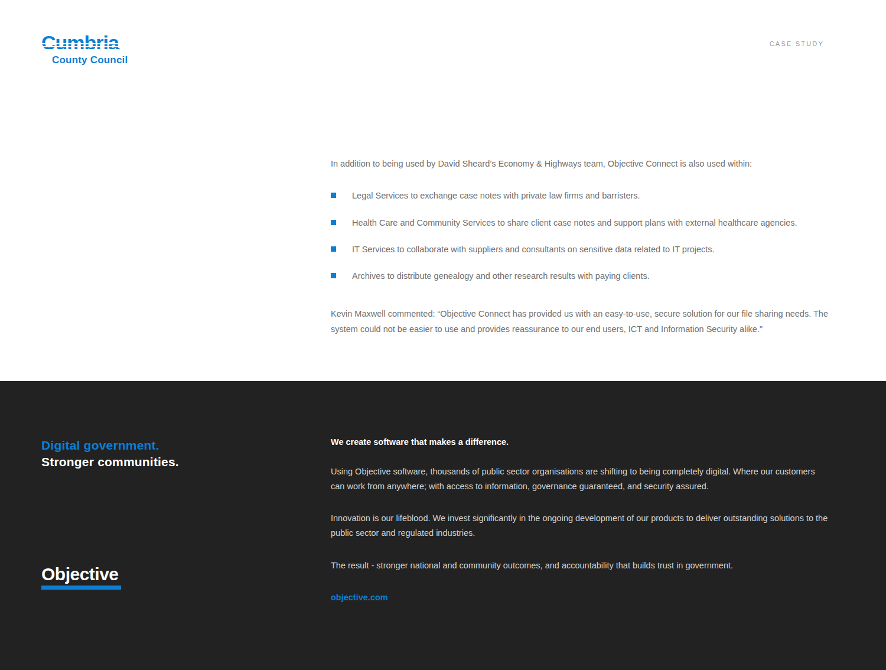CASE STUDY
Cumbria County Council
In addition to being used by David Sheard’s Economy & Highways team, Objective Connect is also used within:
Legal Services to exchange case notes with private law firms and barristers.
Health Care and Community Services to share client case notes and support plans with external healthcare agencies.
IT Services to collaborate with suppliers and consultants on sensitive data related to IT projects.
Archives to distribute genealogy and other research results with paying clients.
Kevin Maxwell commented: “Objective Connect has provided us with an easy-to-use, secure solution for our file sharing needs. The system could not be easier to use and provides reassurance to our end users, ICT and Information Security alike."
Digital government.
Stronger communities.
Objective
We create software that makes a difference.
Using Objective software, thousands of public sector organisations are shifting to being completely digital. Where our customers can work from anywhere; with access to information, governance guaranteed, and security assured.
Innovation is our lifeblood. We invest significantly in the ongoing development of our products to deliver outstanding solutions to the public sector and regulated industries.
The result - stronger national and community outcomes, and accountability that builds trust in government.
objective.com